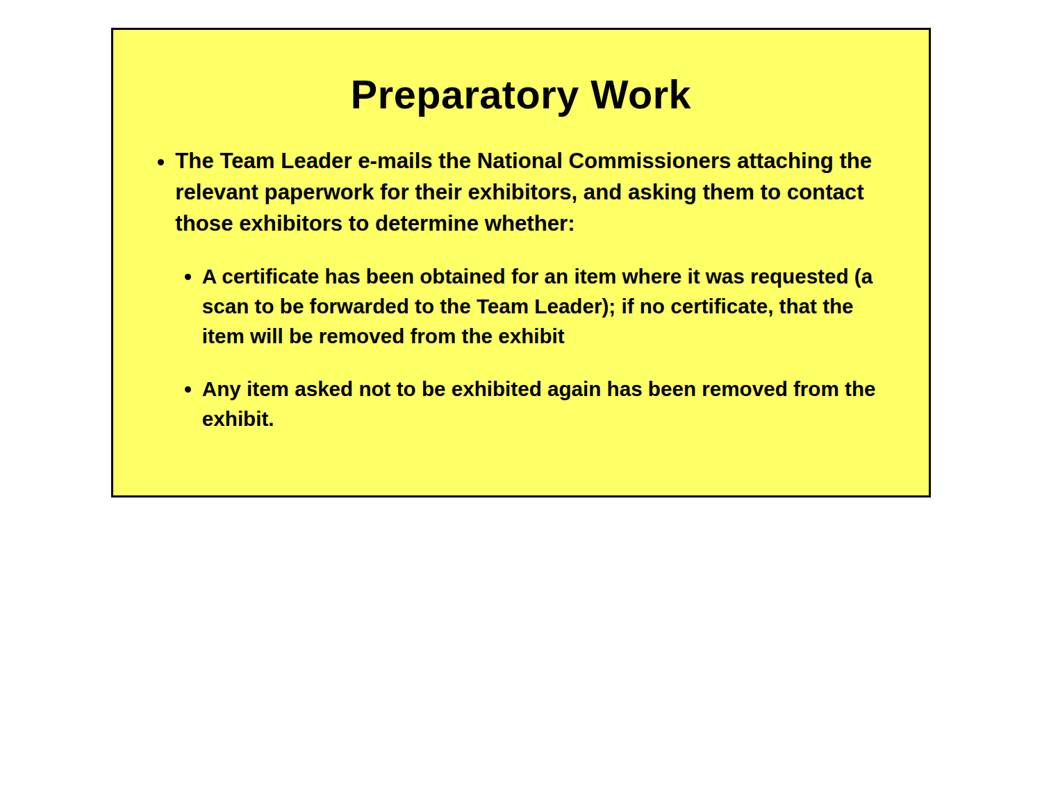Preparatory Work
The Team Leader e-mails the National Commissioners attaching the relevant paperwork for their exhibitors, and asking them to contact those exhibitors to determine whether:
A certificate has been obtained for an item where it was requested (a scan to be forwarded to the Team Leader); if no certificate, that the item will be removed from the exhibit
Any item asked not to be exhibited again has been removed from the exhibit.